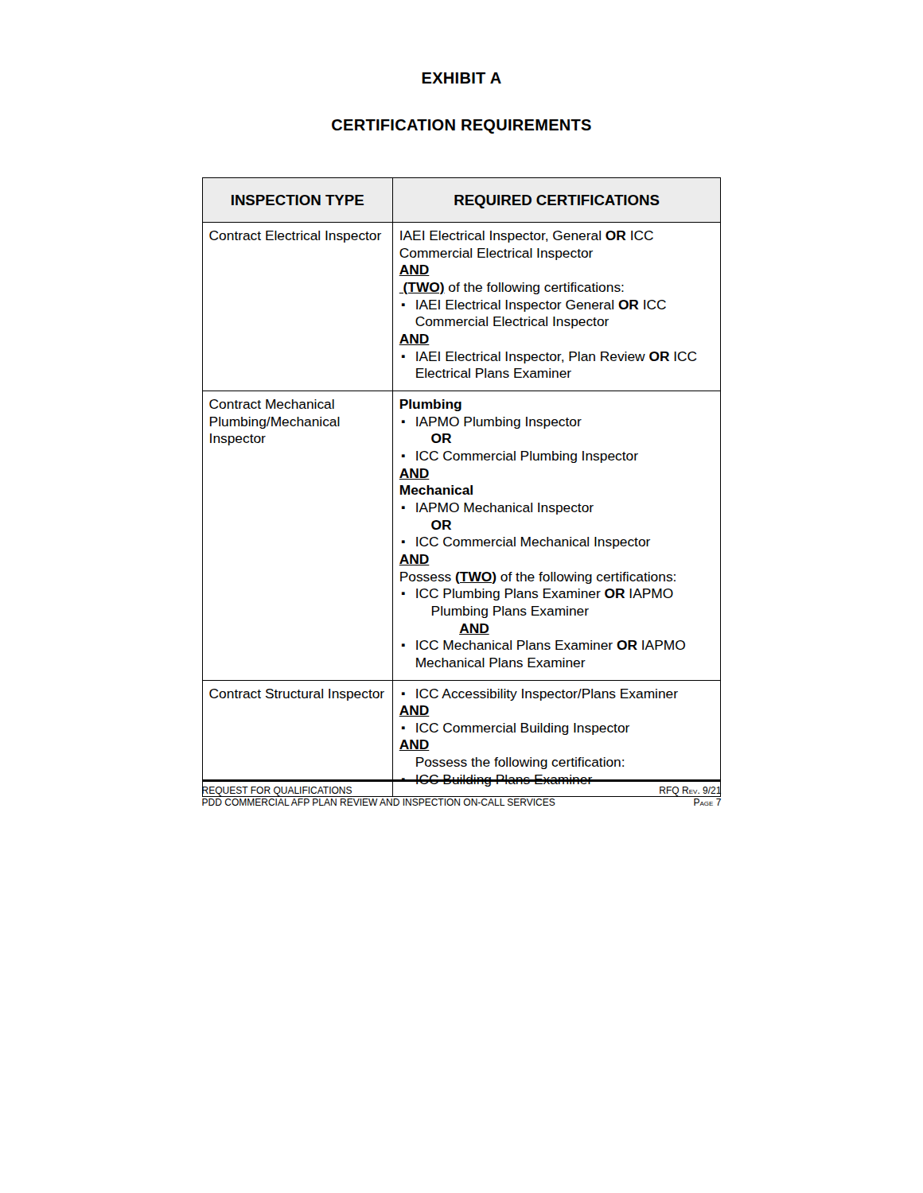EXHIBIT A
CERTIFICATION REQUIREMENTS
| INSPECTION TYPE | REQUIRED CERTIFICATIONS |
| --- | --- |
| Contract Electrical Inspector | IAEI Electrical Inspector, General OR ICC Commercial Electrical Inspector AND (TWO) of the following certifications: IAEI Electrical Inspector General OR ICC Commercial Electrical Inspector AND IAEI Electrical Inspector, Plan Review OR ICC Electrical Plans Examiner |
| Contract Mechanical Plumbing/Mechanical Inspector | Plumbing IAPMO Plumbing Inspector OR ICC Commercial Plumbing Inspector AND Mechanical IAPMO Mechanical Inspector OR ICC Commercial Mechanical Inspector AND Possess (TWO) of the following certifications: ICC Plumbing Plans Examiner OR IAPMO Plumbing Plans Examiner AND ICC Mechanical Plans Examiner OR IAPMO Mechanical Plans Examiner |
| Contract Structural Inspector | ICC Accessibility Inspector/Plans Examiner AND ICC Commercial Building Inspector AND Possess the following certification: ICC Building Plans Examiner |
| REQUEST FOR QUALIFICATIONS | RFQ R ev . 9/21 |
| PDD COMMERCIAL AFP PLAN REVIEW AND INSPECTION ON-CALL SERVICES | P age 7 |